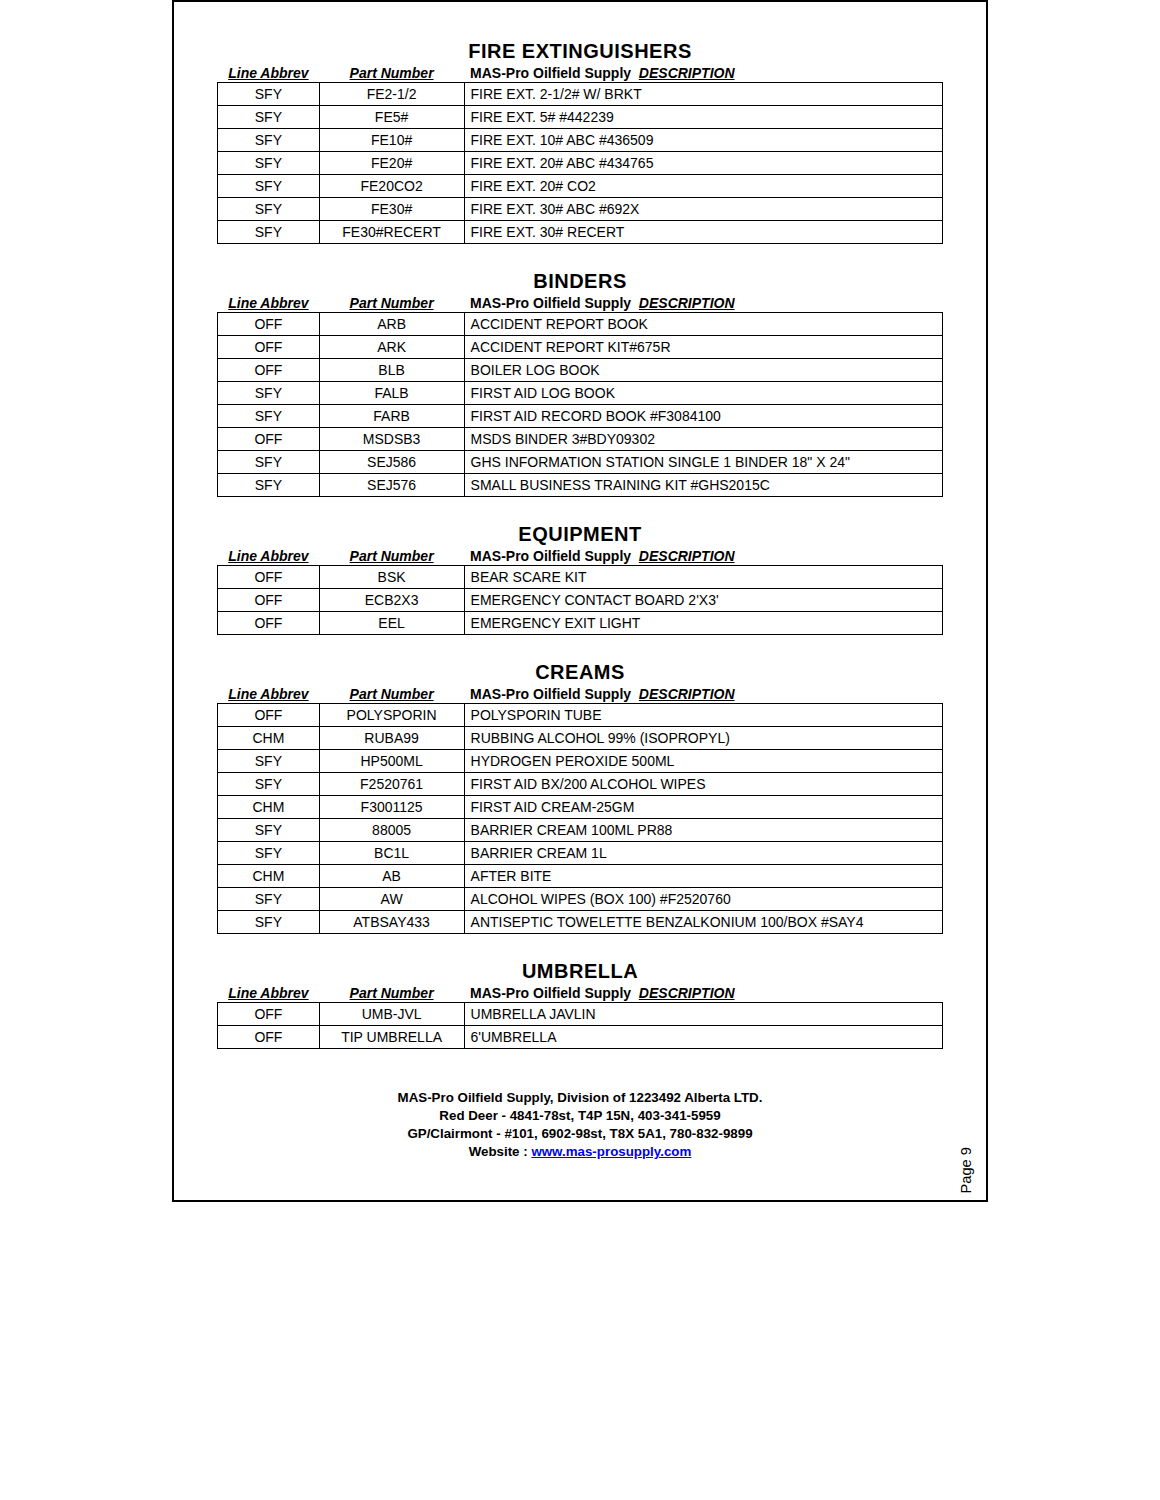FIRE EXTINGUISHERS
| Line Abbrev | Part Number | MAS-Pro Oilfield Supply DESCRIPTION |
| --- | --- | --- |
| SFY | FE2-1/2 | FIRE EXT. 2-1/2# W/ BRKT |
| SFY | FE5# | FIRE EXT. 5# #442239 |
| SFY | FE10# | FIRE EXT. 10# ABC #436509 |
| SFY | FE20# | FIRE EXT. 20# ABC #434765 |
| SFY | FE20CO2 | FIRE EXT. 20# CO2 |
| SFY | FE30# | FIRE EXT. 30# ABC #692X |
| SFY | FE30#RECERT | FIRE EXT. 30# RECERT |
BINDERS
| Line Abbrev | Part Number | MAS-Pro Oilfield Supply DESCRIPTION |
| --- | --- | --- |
| OFF | ARB | ACCIDENT REPORT BOOK |
| OFF | ARK | ACCIDENT REPORT KIT#675R |
| OFF | BLB | BOILER LOG BOOK |
| SFY | FALB | FIRST AID LOG BOOK |
| SFY | FARB | FIRST AID RECORD BOOK #F3084100 |
| OFF | MSDSB3 | MSDS BINDER 3#BDY09302 |
| SFY | SEJ586 | GHS INFORMATION STATION SINGLE 1 BINDER 18" X 24" |
| SFY | SEJ576 | SMALL BUSINESS TRAINING KIT #GHS2015C |
EQUIPMENT
| Line Abbrev | Part Number | MAS-Pro Oilfield Supply DESCRIPTION |
| --- | --- | --- |
| OFF | BSK | BEAR SCARE KIT |
| OFF | ECB2X3 | EMERGENCY CONTACT BOARD 2'X3' |
| OFF | EEL | EMERGENCY EXIT LIGHT |
CREAMS
| Line Abbrev | Part Number | MAS-Pro Oilfield Supply DESCRIPTION |
| --- | --- | --- |
| OFF | POLYSPORIN | POLYSPORIN TUBE |
| CHM | RUBA99 | RUBBING ALCOHOL 99% (ISOPROPYL) |
| SFY | HP500ML | HYDROGEN PEROXIDE 500ML |
| SFY | F2520761 | FIRST AID BX/200 ALCOHOL WIPES |
| CHM | F3001125 | FIRST AID CREAM-25GM |
| SFY | 88005 | BARRIER CREAM 100ML PR88 |
| SFY | BC1L | BARRIER CREAM 1L |
| CHM | AB | AFTER BITE |
| SFY | AW | ALCOHOL WIPES (BOX 100) #F2520760 |
| SFY | ATBSAY433 | ANTISEPTIC TOWELETTE BENZALKONIUM 100/BOX #SAY4 |
UMBRELLA
| Line Abbrev | Part Number | MAS-Pro Oilfield Supply DESCRIPTION |
| --- | --- | --- |
| OFF | UMB-JVL | UMBRELLA JAVLIN |
| OFF | TIP UMBRELLA | 6'UMBRELLA |
MAS-Pro Oilfield Supply, Division of 1223492 Alberta LTD.
Red Deer - 4841-78st, T4P 15N, 403-341-5959
GP/Clairmont - #101, 6902-98st, T8X 5A1, 780-832-9899
Website : www.mas-prosupply.com
Page 9